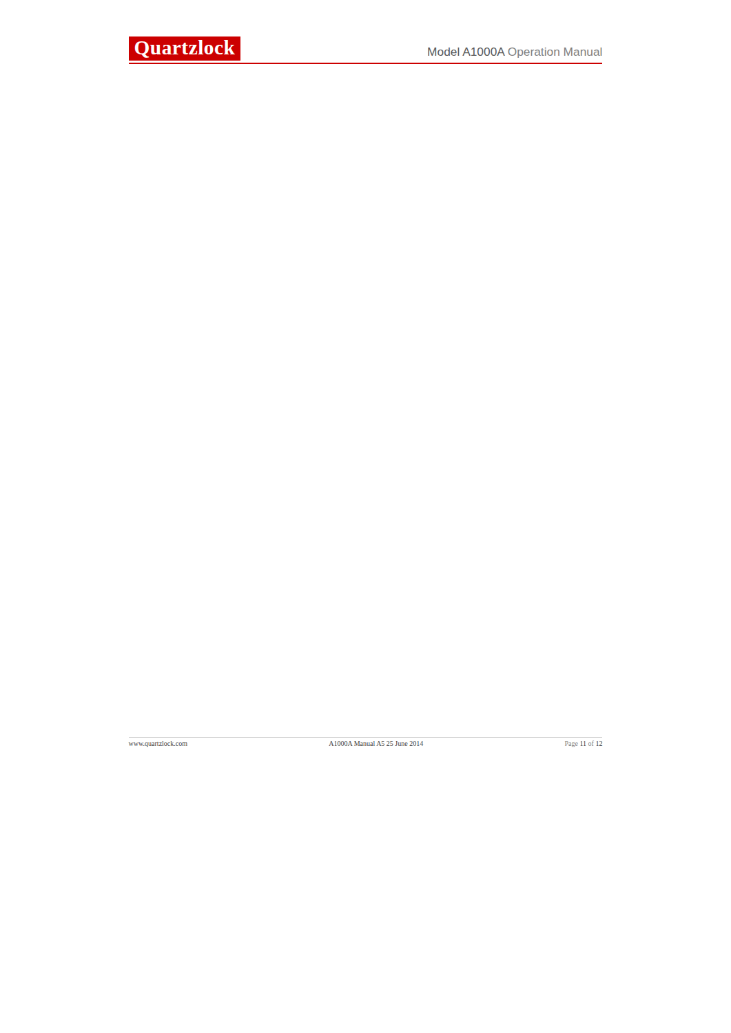Quartzlock
Model A1000A Operation Manual
www.quartzlock.com
A1000A Manual A5 25 June 2014
Page 11 of 12